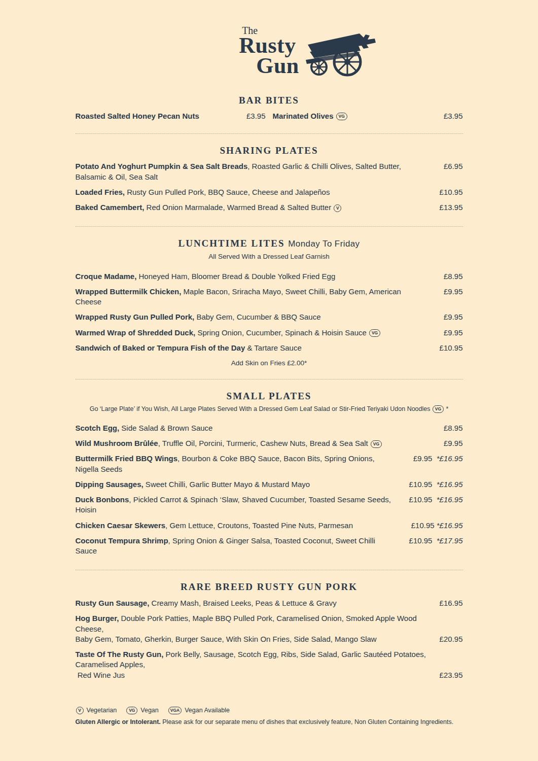The Rusty Gun
Bar Bites
Roasted Salted Honey Pecan Nuts £3.95
Marinated Olives VG £3.95
Sharing Plates
Potato And Yoghurt Pumpkin & Sea Salt Breads, Roasted Garlic & Chilli Olives, Salted Butter, Balsamic & Oil, Sea Salt £6.95
Loaded Fries, Rusty Gun Pulled Pork, BBQ Sauce, Cheese and Jalapeños £10.95
Baked Camembert, Red Onion Marmalade, Warmed Bread & Salted Butter V £13.95
Lunchtime Lites Monday To Friday
All Served With a Dressed Leaf Garnish
Croque Madame, Honeyed Ham, Bloomer Bread & Double Yolked Fried Egg £8.95
Wrapped Buttermilk Chicken, Maple Bacon, Sriracha Mayo, Sweet Chilli, Baby Gem, American Cheese £9.95
Wrapped Rusty Gun Pulled Pork, Baby Gem, Cucumber & BBQ Sauce £9.95
Warmed Wrap of Shredded Duck, Spring Onion, Cucumber, Spinach & Hoisin Sauce VG £9.95
Sandwich of Baked or Tempura Fish of the Day & Tartare Sauce £10.95
Add Skin on Fries £2.00*
Small Plates
Go ‘Large Plate’ if You Wish, All Large Plates Served With a Dressed Gem Leaf Salad or Stir-Fried Teriyaki Udon Noodles VG *
Scotch Egg, Side Salad & Brown Sauce £8.95
Wild Mushroom Brûlée, Truffle Oil, Porcini, Turmeric, Cashew Nuts, Bread & Sea Salt VG £9.95
Buttermilk Fried BBQ Wings, Bourbon & Coke BBQ Sauce, Bacon Bits, Spring Onions, Nigella Seeds £9.95 *£16.95
Dipping Sausages, Sweet Chilli, Garlic Butter Mayo & Mustard Mayo £10.95 *£16.95
Duck Bonbons, Pickled Carrot & Spinach ‘Slaw, Shaved Cucumber, Toasted Sesame Seeds, Hoisin £10.95 *£16.95
Chicken Caesar Skewers, Gem Lettuce, Croutons, Toasted Pine Nuts, Parmesan £10.95 *£16.95
Coconut Tempura Shrimp, Spring Onion & Ginger Salsa, Toasted Coconut, Sweet Chilli Sauce £10.95 *£17.95
Rare Breed Rusty Gun Pork
Rusty Gun Sausage, Creamy Mash, Braised Leeks, Peas & Lettuce & Gravy £16.95
Hog Burger, Double Pork Patties, Maple BBQ Pulled Pork, Caramelised Onion, Smoked Apple Wood Cheese,
Baby Gem, Tomato, Gherkin, Burger Sauce, With Skin On Fries, Side Salad, Mango Slaw £20.95
Taste Of The Rusty Gun, Pork Belly, Sausage, Scotch Egg, Ribs, Side Salad, Garlic Sautéed Potatoes, Caramelised Apples,
Red Wine Jus £23.95
V Vegetarian VG Vegan VGA Vegan Available
Gluten Allergic or Intolerant. Please ask for our separate menu of dishes that exclusively feature, Non Gluten Containing Ingredients.